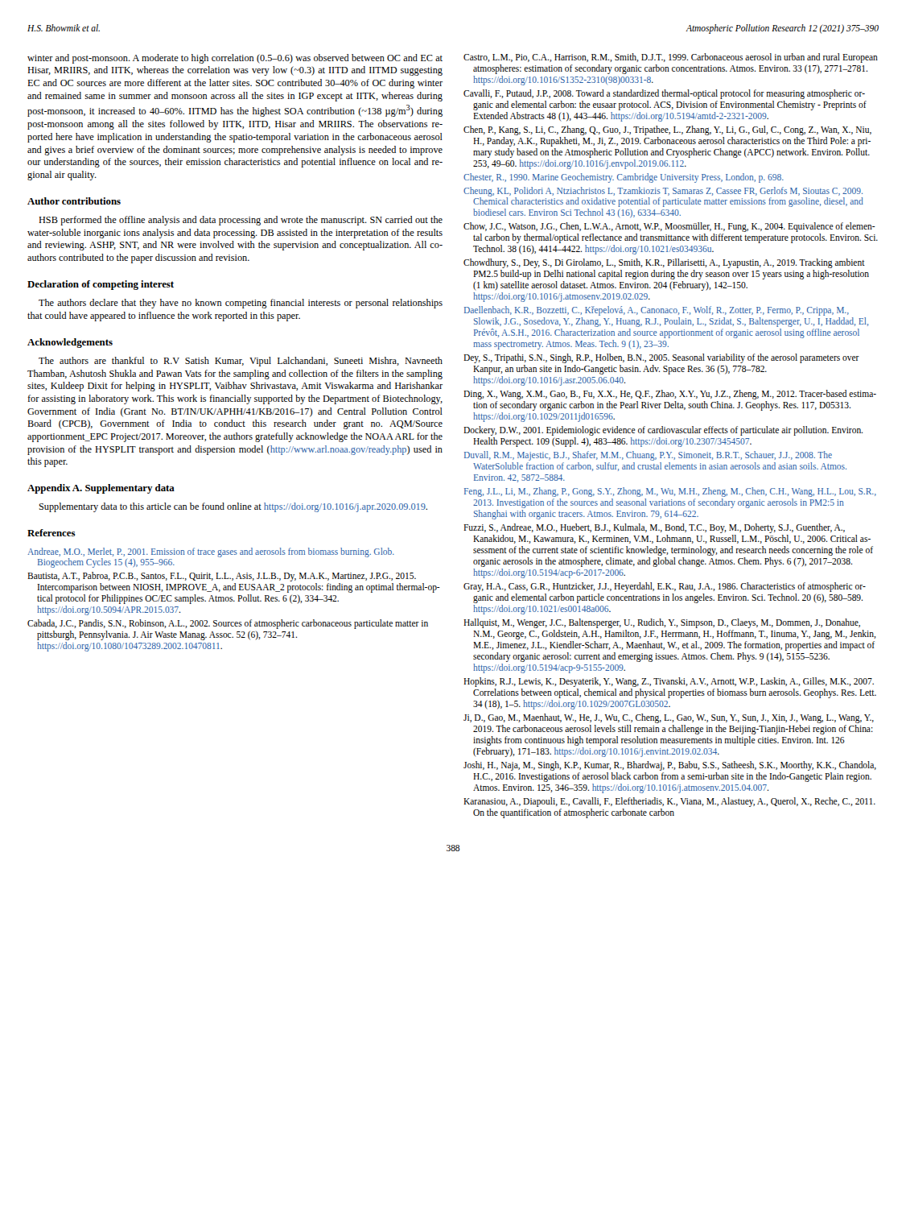H.S. Bhowmik et al.
Atmospheric Pollution Research 12 (2021) 375–390
winter and post-monsoon. A moderate to high correlation (0.5–0.6) was observed between OC and EC at Hisar, MRIIRS, and IITK, whereas the correlation was very low (~0.3) at IITD and IITMD suggesting EC and OC sources are more different at the latter sites. SOC contributed 30–40% of OC during winter and remained same in summer and monsoon across all the sites in IGP except at IITK, whereas during post-monsoon, it increased to 40–60%. IITMD has the highest SOA contribution (~138 µg/m3) during post-monsoon among all the sites followed by IITK, IITD, Hisar and MRIIRS. The observations reported here have implication in understanding the spatio-temporal variation in the carbonaceous aerosol and gives a brief overview of the dominant sources; more comprehensive analysis is needed to improve our understanding of the sources, their emission characteristics and potential influence on local and regional air quality.
Author contributions
HSB performed the offline analysis and data processing and wrote the manuscript. SN carried out the water-soluble inorganic ions analysis and data processing. DB assisted in the interpretation of the results and reviewing. ASHP, SNT, and NR were involved with the supervision and conceptualization. All co-authors contributed to the paper discussion and revision.
Declaration of competing interest
The authors declare that they have no known competing financial interests or personal relationships that could have appeared to influence the work reported in this paper.
Acknowledgements
The authors are thankful to R.V Satish Kumar, Vipul Lalchandani, Suneeti Mishra, Navneeth Thamban, Ashutosh Shukla and Pawan Vats for the sampling and collection of the filters in the sampling sites, Kuldeep Dixit for helping in HYSPLIT, Vaibhav Shrivastava, Amit Viswakarma and Harishankar for assisting in laboratory work. This work is financially supported by the Department of Biotechnology, Government of India (Grant No. BT/IN/UK/APHH/41/KB/2016–17) and Central Pollution Control Board (CPCB), Government of India to conduct this research under grant no. AQM/Source apportionment_EPC Project/2017. Moreover, the authors gratefully acknowledge the NOAA ARL for the provision of the HYSPLIT transport and dispersion model (http://www.arl.noaa.gov/ready.php) used in this paper.
Appendix A. Supplementary data
Supplementary data to this article can be found online at https://doi.org/10.1016/j.apr.2020.09.019.
References
Andreae, M.O., Merlet, P., 2001. Emission of trace gases and aerosols from biomass burning. Glob. Biogeochem Cycles 15 (4), 955–966.
Bautista, A.T., Pabroa, P.C.B., Santos, F.L., Quirit, L.L., Asis, J.L.B., Dy, M.A.K., Martinez, J.P.G., 2015. Intercomparison between NIOSH, IMPROVE_A, and EUSAAR_2 protocols: finding an optimal thermal-optical protocol for Philippines OC/EC samples. Atmos. Pollut. Res. 6 (2), 334–342. https://doi.org/10.5094/APR.2015.037.
Cabada, J.C., Pandis, S.N., Robinson, A.L., 2002. Sources of atmospheric carbonaceous particulate matter in pittsburgh, Pennsylvania. J. Air Waste Manag. Assoc. 52 (6), 732–741. https://doi.org/10.1080/10473289.2002.10470811.
Castro, L.M., Pio, C.A., Harrison, R.M., Smith, D.J.T., 1999. Carbonaceous aerosol in urban and rural European atmospheres: estimation of secondary organic carbon concentrations. Atmos. Environ. 33 (17), 2771–2781. https://doi.org/10.1016/S1352-2310(98)00331-8.
Cavalli, F., Putaud, J.P., 2008. Toward a standardized thermal-optical protocol for measuring atmospheric organic and elemental carbon: the eusaar protocol. ACS, Division of Environmental Chemistry - Preprints of Extended Abstracts 48 (1), 443–446. https://doi.org/10.5194/amtd-2-2321-2009.
Chen, P., Kang, S., Li, C., Zhang, Q., Guo, J., Tripathee, L., Zhang, Y., Li, G., Gul, C., Cong, Z., Wan, X., Niu, H., Panday, A.K., Rupakheti, M., Ji, Z., 2019. Carbonaceous aerosol characteristics on the Third Pole: a primary study based on the Atmospheric Pollution and Cryospheric Change (APCC) network. Environ. Pollut. 253, 49–60. https://doi.org/10.1016/j.envpol.2019.06.112.
Chester, R., 1990. Marine Geochemistry. Cambridge University Press, London, p. 698.
Cheung, KL, Polidori A, Ntziachristos L, Tzamkiozis T, Samaras Z, Cassee FR, Gerlofs M, Sioutas C, 2009. Chemical characteristics and oxidative potential of particulate matter emissions from gasoline, diesel, and biodiesel cars. Environ Sci Technol 43 (16), 6334–6340.
Chow, J.C., Watson, J.G., Chen, L.W.A., Arnott, W.P., Moosmüller, H., Fung, K., 2004. Equivalence of elemental carbon by thermal/optical reflectance and transmittance with different temperature protocols. Environ. Sci. Technol. 38 (16), 4414–4422. https://doi.org/10.1021/es034936u.
Chowdhury, S., Dey, S., Di Girolamo, L., Smith, K.R., Pillarisetti, A., Lyapustin, A., 2019. Tracking ambient PM2.5 build-up in Delhi national capital region during the dry season over 15 years using a high-resolution (1 km) satellite aerosol dataset. Atmos. Environ. 204 (February), 142–150. https://doi.org/10.1016/j.atmosenv.2019.02.029.
Daellenbach, K.R., Bozzetti, C., Křepelová, A., Canonaco, F., Wolf, R., Zotter, P., Fermo, P., Crippa, M., Slowik, J.G., Sosedova, Y., Zhang, Y., Huang, R.J., Poulain, L., Szidat, S., Baltensperger, U., I, Haddad, El, Prévôt, A.S.H., 2016. Characterization and source apportionment of organic aerosol using offline aerosol mass spectrometry. Atmos. Meas. Tech. 9 (1), 23–39.
Dey, S., Tripathi, S.N., Singh, R.P., Holben, B.N., 2005. Seasonal variability of the aerosol parameters over Kanpur, an urban site in Indo-Gangetic basin. Adv. Space Res. 36 (5), 778–782. https://doi.org/10.1016/j.asr.2005.06.040.
Ding, X., Wang, X.M., Gao, B., Fu, X.X., He, Q.F., Zhao, X.Y., Yu, J.Z., Zheng, M., 2012. Tracer-based estimation of secondary organic carbon in the Pearl River Delta, south China. J. Geophys. Res. 117, D05313. https://doi.org/10.1029/2011jd016596.
Dockery, D.W., 2001. Epidemiologic evidence of cardiovascular effects of particulate air pollution. Environ. Health Perspect. 109 (Suppl. 4), 483–486. https://doi.org/10.2307/3454507.
Duvall, R.M., Majestic, B.J., Shafer, M.M., Chuang, P.Y., Simoneit, B.R.T., Schauer, J.J., 2008. The WaterSoluble fraction of carbon, sulfur, and crustal elements in asian aerosols and asian soils. Atmos. Environ. 42, 5872–5884.
Feng, J.L., Li, M., Zhang, P., Gong, S.Y., Zhong, M., Wu, M.H., Zheng, M., Chen, C.H., Wang, H.L., Lou, S.R., 2013. Investigation of the sources and seasonal variations of secondary organic aerosols in PM2:5 in Shanghai with organic tracers. Atmos. Environ. 79, 614–622.
Fuzzi, S., Andreae, M.O., Huebert, B.J., Kulmala, M., Bond, T.C., Boy, M., Doherty, S.J., Guenther, A., Kanakidou, M., Kawamura, K., Kerminen, V.M., Lohmann, U., Russell, L.M., Pöschl, U., 2006. Critical assessment of the current state of scientific knowledge, terminology, and research needs concerning the role of organic aerosols in the atmosphere, climate, and global change. Atmos. Chem. Phys. 6 (7), 2017–2038. https://doi.org/10.5194/acp-6-2017-2006.
Gray, H.A., Cass, G.R., Huntzicker, J.J., Heyerdahl, E.K., Rau, J.A., 1986. Characteristics of atmospheric organic and elemental carbon particle concentrations in los angeles. Environ. Sci. Technol. 20 (6), 580–589. https://doi.org/10.1021/es00148a006.
Hallquist, M., Wenger, J.C., Baltensperger, U., Rudich, Y., Simpson, D., Claeys, M., Dommen, J., Donahue, N.M., George, C., Goldstein, A.H., Hamilton, J.F., Herrmann, H., Hoffmann, T., Iinuma, Y., Jang, M., Jenkin, M.E., Jimenez, J.L., Kiendler-Scharr, A., Maenhaut, W., et al., 2009. The formation, properties and impact of secondary organic aerosol: current and emerging issues. Atmos. Chem. Phys. 9 (14), 5155–5236. https://doi.org/10.5194/acp-9-5155-2009.
Hopkins, R.J., Lewis, K., Desyaterik, Y., Wang, Z., Tivanski, A.V., Arnott, W.P., Laskin, A., Gilles, M.K., 2007. Correlations between optical, chemical and physical properties of biomass burn aerosols. Geophys. Res. Lett. 34 (18), 1–5. https://doi.org/10.1029/2007GL030502.
Ji, D., Gao, M., Maenhaut, W., He, J., Wu, C., Cheng, L., Gao, W., Sun, Y., Sun, J., Xin, J., Wang, L., Wang, Y., 2019. The carbonaceous aerosol levels still remain a challenge in the Beijing-Tianjin-Hebei region of China: insights from continuous high temporal resolution measurements in multiple cities. Environ. Int. 126 (February), 171–183. https://doi.org/10.1016/j.envint.2019.02.034.
Joshi, H., Naja, M., Singh, K.P., Kumar, R., Bhardwaj, P., Babu, S.S., Satheesh, S.K., Moorthy, K.K., Chandola, H.C., 2016. Investigations of aerosol black carbon from a semi-urban site in the Indo-Gangetic Plain region. Atmos. Environ. 125, 346–359. https://doi.org/10.1016/j.atmosenv.2015.04.007.
Karanasiou, A., Diapouli, E., Cavalli, F., Eleftheriadis, K., Viana, M., Alastuey, A., Querol, X., Reche, C., 2011. On the quantification of atmospheric carbonate carbon
388